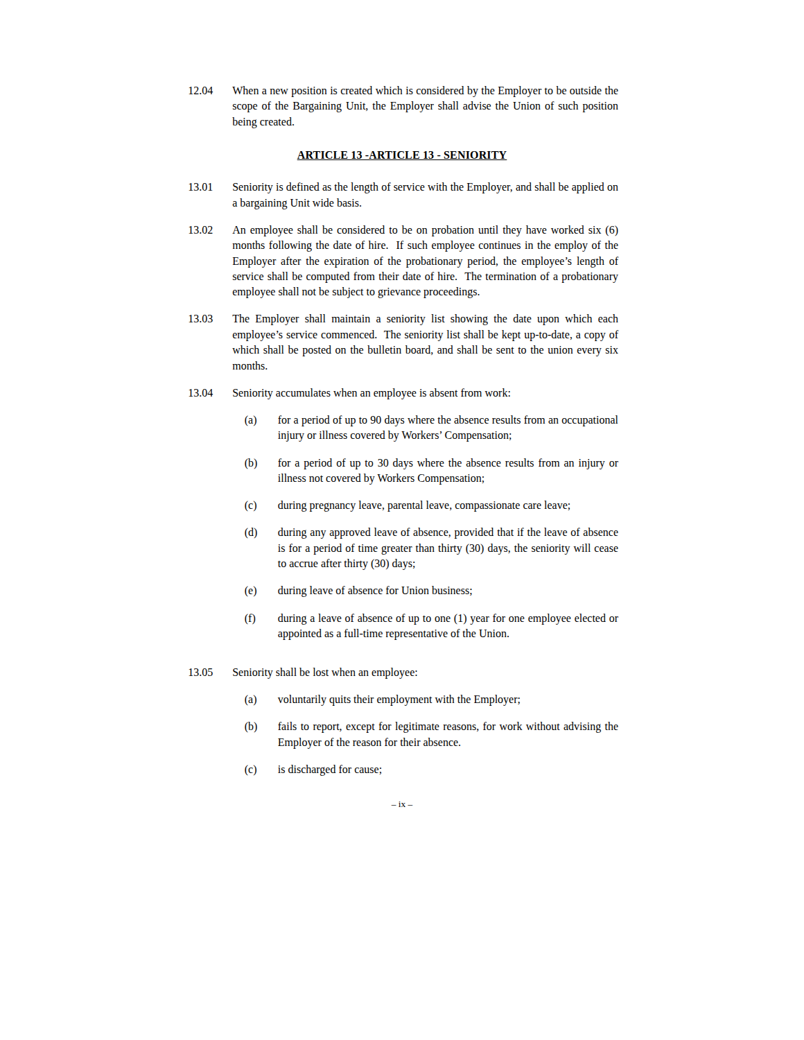12.04
When a new position is created which is considered by the Employer to be outside the scope of the Bargaining Unit, the Employer shall advise the Union of such position being created.
ARTICLE 13 -ARTICLE 13 - SENIORITY
13.01
Seniority is defined as the length of service with the Employer, and shall be applied on a bargaining Unit wide basis.
13.02
An employee shall be considered to be on probation until they have worked six (6) months following the date of hire. If such employee continues in the employ of the Employer after the expiration of the probationary period, the employee’s length of service shall be computed from their date of hire. The termination of a probationary employee shall not be subject to grievance proceedings.
13.03
The Employer shall maintain a seniority list showing the date upon which each employee’s service commenced. The seniority list shall be kept up-to-date, a copy of which shall be posted on the bulletin board, and shall be sent to the union every six months.
13.04
Seniority accumulates when an employee is absent from work:
(a)
for a period of up to 90 days where the absence results from an occupational injury or illness covered by Workers’ Compensation;
(b)
for a period of up to 30 days where the absence results from an injury or illness not covered by Workers Compensation;
(c)
during pregnancy leave, parental leave, compassionate care leave;
(d)
during any approved leave of absence, provided that if the leave of absence is for a period of time greater than thirty (30) days, the seniority will cease to accrue after thirty (30) days;
(e)
during leave of absence for Union business;
(f)
during a leave of absence of up to one (1) year for one employee elected or appointed as a full-time representative of the Union.
13.05
Seniority shall be lost when an employee:
(a)
voluntarily quits their employment with the Employer;
(b)
fails to report, except for legitimate reasons, for work without advising the Employer of the reason for their absence.
(c)
is discharged for cause;
– ix –